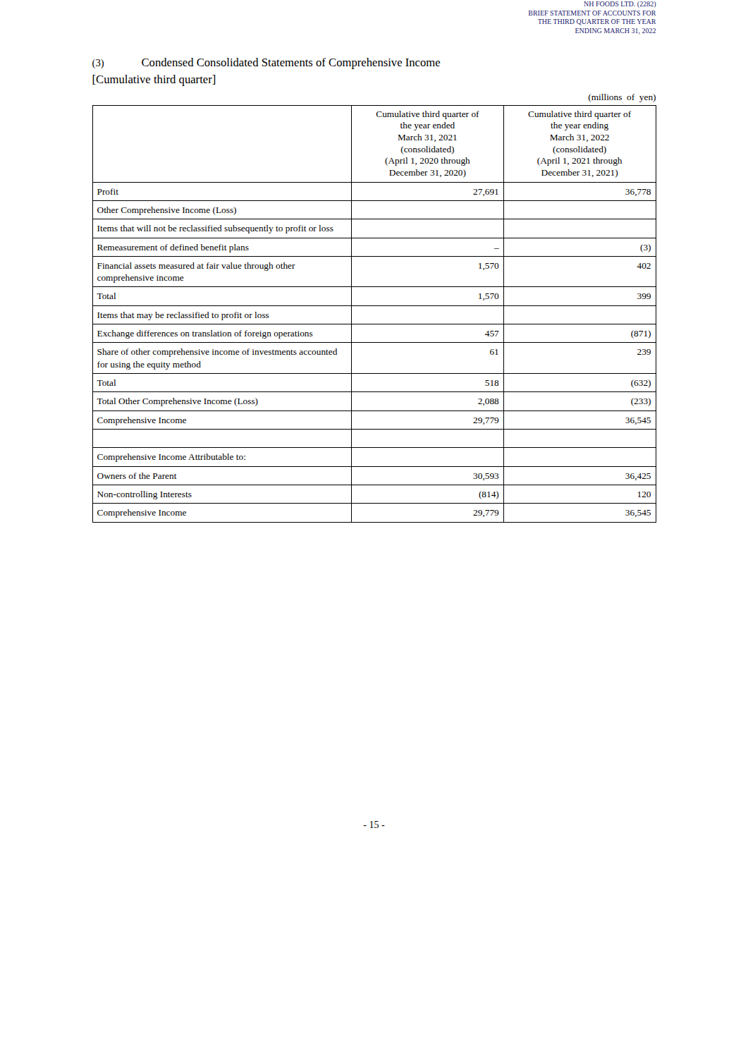NH FOODS LTD. (2282)
BRIEF STATEMENT OF ACCOUNTS FOR
THE THIRD QUARTER OF THE YEAR
ENDING MARCH 31, 2022
(3)
Condensed Consolidated Statements of Comprehensive Income
[Cumulative third quarter]
(millions of yen)
| | Cumulative third quarter of the year ended March 31, 2021 (consolidated) (April 1, 2020 through December 31, 2020) | Cumulative third quarter of the year ending March 31, 2022 (consolidated) (April 1, 2021 through December 31, 2021) |
| --- | --- | --- |
| Profit | 27,691 | 36,778 |
| Other Comprehensive Income (Loss) | | |
| Items that will not be reclassified subsequently to profit or loss | | |
| Remeasurement of defined benefit plans | – | (3) |
| Financial assets measured at fair value through other comprehensive income | 1,570 | 402 |
| Total | 1,570 | 399 |
| Items that may be reclassified to profit or loss | | |
| Exchange differences on translation of foreign operations | 457 | (871) |
| Share of other comprehensive income of investments accounted for using the equity method | 61 | 239 |
| Total | 518 | (632) |
| Total Other Comprehensive Income (Loss) | 2,088 | (233) |
| Comprehensive Income | 29,779 | 36,545 |
| Comprehensive Income Attributable to: | | |
| Owners of the Parent | 30,593 | 36,425 |
| Non-controlling Interests | (814) | 120 |
| Comprehensive Income | 29,779 | 36,545 |
- 15 -